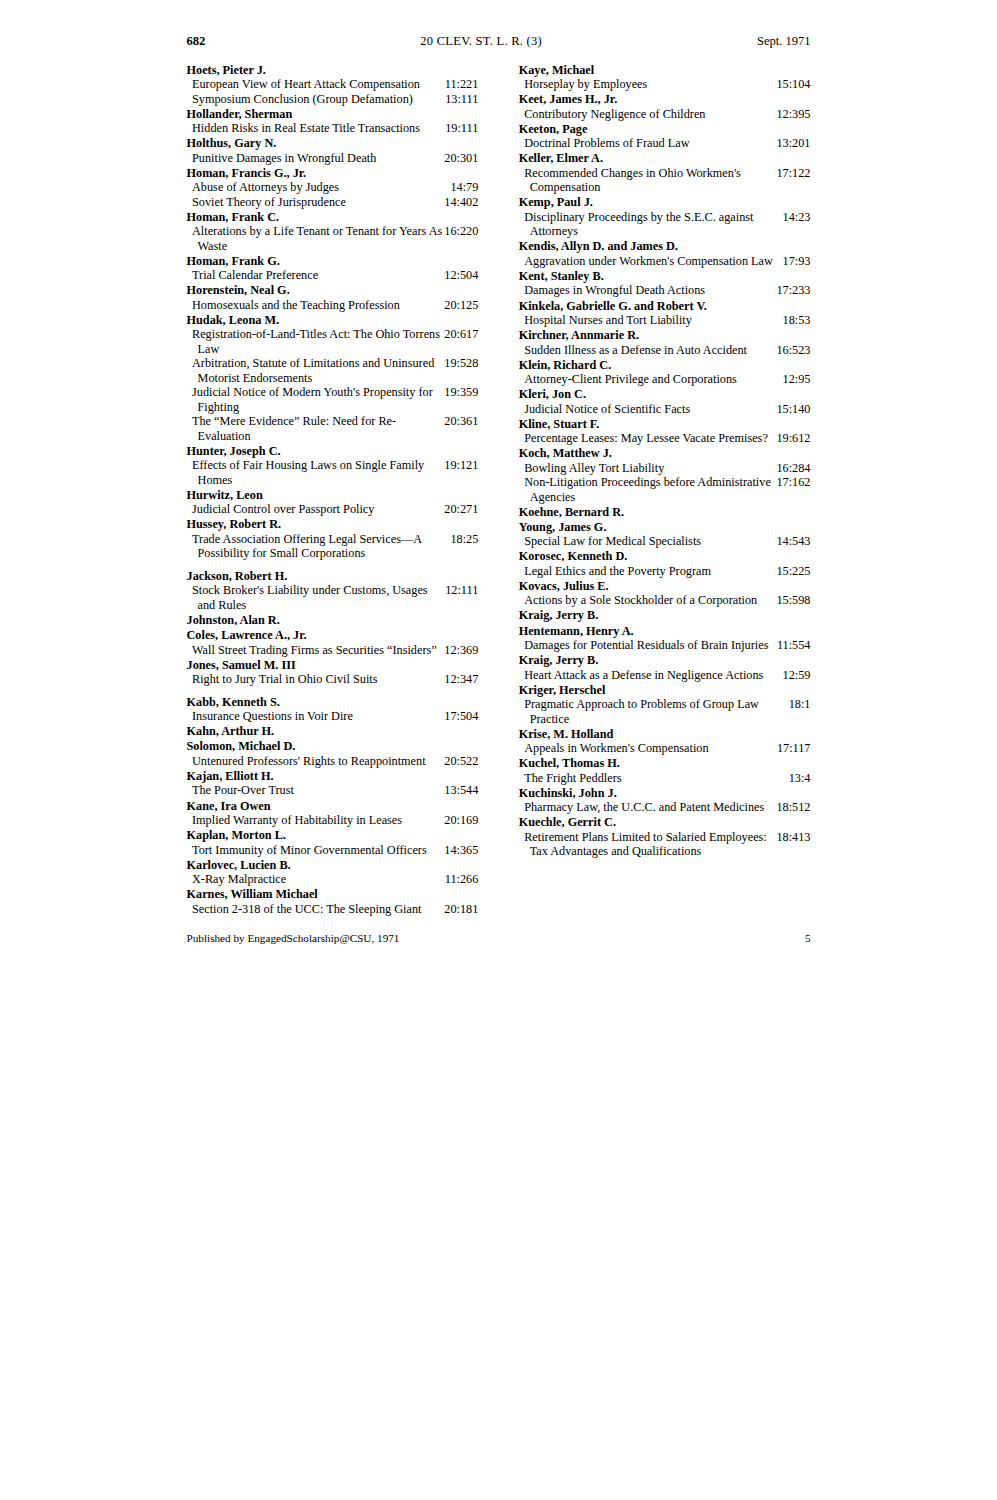682 20 CLEV. ST. L. R. (3) Sept. 1971
Hoets, Pieter J.
European View of Heart Attack Compensation 11:221
Symposium Conclusion (Group Defamation) 13:111
Hollander, Sherman
Hidden Risks in Real Estate Title Transactions 19:111
Holthus, Gary N.
Punitive Damages in Wrongful Death 20:301
Homan, Francis G., Jr.
Abuse of Attorneys by Judges 14:79
Soviet Theory of Jurisprudence 14:402
Homan, Frank C.
Alterations by a Life Tenant or Tenant for Years As Waste 16:220
Homan, Frank G.
Trial Calendar Preference 12:504
Horenstein, Neal G.
Homosexuals and the Teaching Profession 20:125
Hudak, Leona M.
Registration-of-Land-Titles Act: The Ohio Torrens Law 20:617
Arbitration, Statute of Limitations and Uninsured Motorist Endorsements 19:528
Judicial Notice of Modern Youth's Propensity for Fighting 19:359
The “Mere Evidence” Rule: Need for Re-Evaluation 20:361
Hunter, Joseph C.
Effects of Fair Housing Laws on Single Family Homes 19:121
Hurwitz, Leon
Judicial Control over Passport Policy 20:271
Hussey, Robert R.
Trade Association Offering Legal Services—A Possibility for Small Corporations 18:25
Jackson, Robert H.
Stock Broker's Liability under Customs, Usages and Rules 12:111
Johnston, Alan R.
Coles, Lawrence A., Jr.
Wall Street Trading Firms as Securities “Insiders”12:369
Jones, Samuel M. III
Right to Jury Trial in Ohio Civil Suits 12:347
Kabb, Kenneth S.
Insurance Questions in Voir Dire 17:504
Kahn, Arthur H.
Solomon, Michael D.
Untenured Professors' Rights to Reappointment 20:522
Kajan, Elliott H.
The Pour-Over Trust 13:544
Kane, Ira Owen
Implied Warranty of Habitability in Leases 20:169
Kaplan, Morton L.
Tort Immunity of Minor Governmental Officers 14:365
Karlovec, Lucien B.
X-Ray Malpractice 11:266
Karnes, William Michael
Section 2-318 of the UCC: The Sleeping Giant 20:181
Kaye, Michael
Horseplay by Employees 15:104
Keet, James H., Jr.
Contributory Negligence of Children 12:395
Keeton, Page
Doctrinal Problems of Fraud Law 13:201
Keller, Elmer A.
Recommended Changes in Ohio Workmen's Compensation 17:122
Kemp, Paul J.
Disciplinary Proceedings by the S.E.C. against Attorneys 14:23
Kendis, Allyn D. and James D.
Aggravation under Workmen's Compensation Law 17:93
Kent, Stanley B.
Damages in Wrongful Death Actions 17:233
Kinkela, Gabrielle G. and Robert V.
Hospital Nurses and Tort Liability 18:53
Kirchner, Annmarie R.
Sudden Illness as a Defense in Auto Accident 16:523
Klein, Richard C.
Attorney-Client Privilege and Corporations 12:95
Kleri, Jon C.
Judicial Notice of Scientific Facts 15:140
Kline, Stuart F.
Percentage Leases: May Lessee Vacate Premises?19:612
Koch, Matthew J.
Bowling Alley Tort Liability 16:284
Non-Litigation Proceedings before Administrative Agencies 17:162
Koehne, Bernard R.
Young, James G.
Special Law for Medical Specialists 14:543
Korosec, Kenneth D.
Legal Ethics and the Poverty Program 15:225
Kovacs, Julius E.
Actions by a Sole Stockholder of a Corporation 15:598
Kraig, Jerry B.
Hentemann, Henry A.
Damages for Potential Residuals of Brain Injuries 11:554
Kraig, Jerry B.
Heart Attack as a Defense in Negligence Actions 12:59
Kriger, Herschel
Pragmatic Approach to Problems of Group Law Practice 18:1
Krise, M. Holland
Appeals in Workmen's Compensation 17:117
Kuchel, Thomas H.
The Fright Peddlers 13:4
Kuchinski, John J.
Pharmacy Law, the U.C.C. and Patent Medicines 18:512
Kuechle, Gerrit C.
Retirement Plans Limited to Salaried Employees: Tax Advantages and Qualifications 18:413
Published by EngagedScholarship@CSU, 1971 5